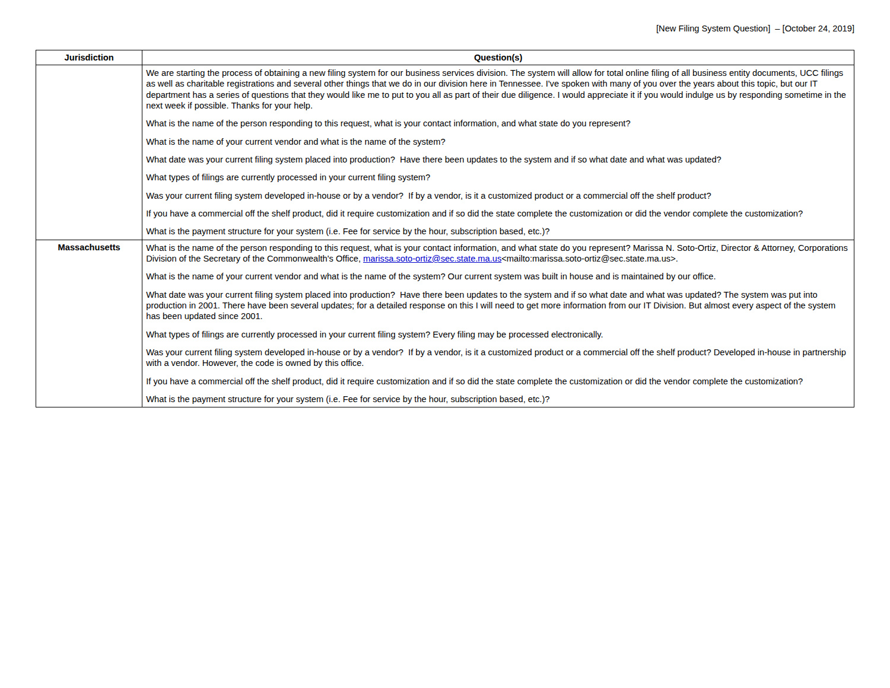[New Filing System Question] – [October 24, 2019]
| Jurisdiction | Question(s) |
| --- | --- |
| | We are starting the process of obtaining a new filing system for our business services division. The system will allow for total online filing of all business entity documents, UCC filings as well as charitable registrations and several other things that we do in our division here in Tennessee. I've spoken with many of you over the years about this topic, but our IT department has a series of questions that they would like me to put to you all as part of their due diligence. I would appreciate it if you would indulge us by responding sometime in the next week if possible. Thanks for your help. What is the name of the person responding to this request, what is your contact information, and what state do you represent? What is the name of your current vendor and what is the name of the system? What date was your current filing system placed into production? Have there been updates to the system and if so what date and what was updated? What types of filings are currently processed in your current filing system? Was your current filing system developed in-house or by a vendor? If by a vendor, is it a customized product or a commercial off the shelf product? If you have a commercial off the shelf product, did it require customization and if so did the state complete the customization or did the vendor complete the customization? What is the payment structure for your system (i.e. Fee for service by the hour, subscription based, etc.)? |
| Massachusetts | What is the name of the person responding to this request, what is your contact information, and what state do you represent? Marissa N. Soto-Ortiz, Director & Attorney, Corporations Division of the Secretary of the Commonwealth's Office, marissa.soto-ortiz@sec.state.ma.us <mailto:marissa.soto-ortiz@sec.state.ma.us>. What is the name of your current vendor and what is the name of the system? Our current system was built in house and is maintained by our office. What date was your current filing system placed into production? Have there been updates to the system and if so what date and what was updated? The system was put into production in 2001. There have been several updates; for a detailed response on this I will need to get more information from our IT Division. But almost every aspect of the system has been updated since 2001. What types of filings are currently processed in your current filing system? Every filing may be processed electronically. Was your current filing system developed in-house or by a vendor? If by a vendor, is it a customized product or a commercial off the shelf product? Developed in-house in partnership with a vendor. However, the code is owned by this office. If you have a commercial off the shelf product, did it require customization and if so did the state complete the customization or did the vendor complete the customization? What is the payment structure for your system (i.e. Fee for service by the hour, subscription based, etc.)? |